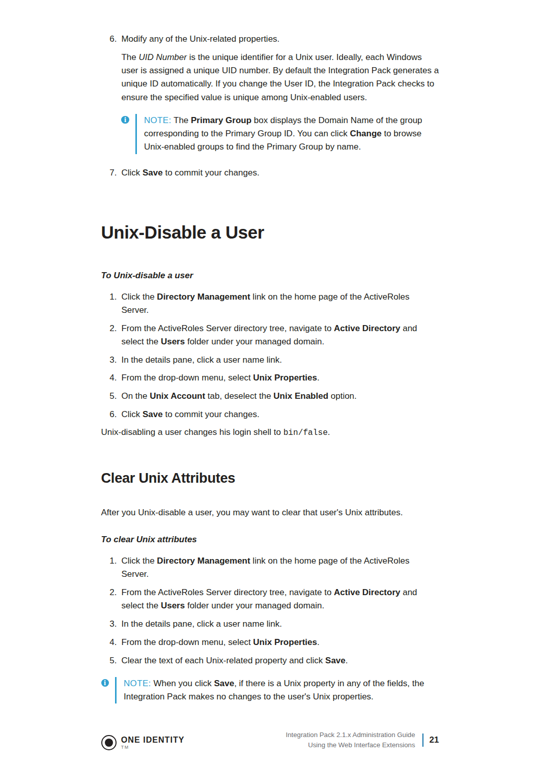Modify any of the Unix-related properties.
The UID Number is the unique identifier for a Unix user. Ideally, each Windows user is assigned a unique UID number. By default the Integration Pack generates a unique ID automatically. If you change the User ID, the Integration Pack checks to ensure the specified value is unique among Unix-enabled users.
i
NOTE: The Primary Group box displays the Domain Name of the group corresponding to the Primary Group ID. You can click Change to browse Unix-enabled groups to find the Primary Group by name.
Click Save to commit your changes.
Unix-Disable a User
To Unix-disable a user
Click the Directory Management link on the home page of the ActiveRoles Server.
From the ActiveRoles Server directory tree, navigate to Active Directory and select the Users folder under your managed domain.
In the details pane, click a user name link.
From the drop-down menu, select Unix Properties.
On the Unix Account tab, deselect the Unix Enabled option.
Click Save to commit your changes.
Unix-disabling a user changes his login shell to bin/false.
Clear Unix Attributes
After you Unix-disable a user, you may want to clear that user's Unix attributes.
To clear Unix attributes
Click the Directory Management link on the home page of the ActiveRoles Server.
From the ActiveRoles Server directory tree, navigate to Active Directory and select the Users folder under your managed domain.
In the details pane, click a user name link.
From the drop-down menu, select Unix Properties.
Clear the text of each Unix-related property and click Save.
i
NOTE: When you click Save, if there is a Unix property in any of the fields, the Integration Pack makes no changes to the user's Unix properties.
ONE IDENTITYTM
Integration Pack 2.1.x Administration Guide
Using the Web Interface Extensions
21